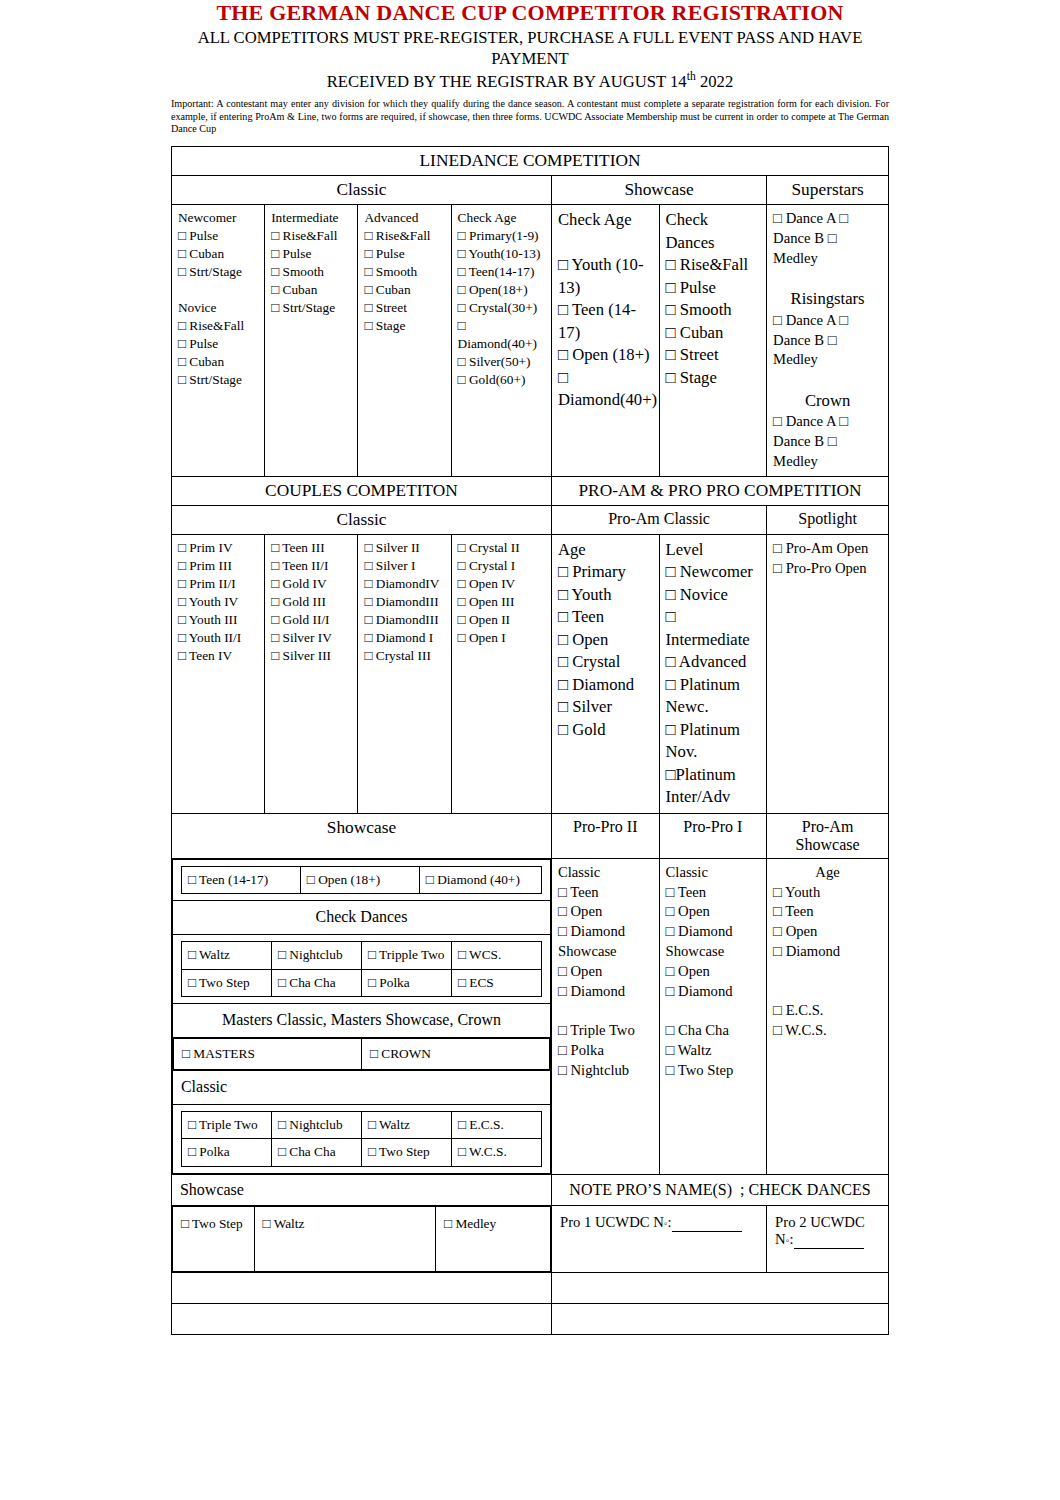THE GERMAN DANCE CUP COMPETITOR REGISTRATION
ALL COMPETITORS MUST PRE-REGISTER, PURCHASE A FULL EVENT PASS AND HAVE PAYMENT
RECEIVED BY THE REGISTRAR BY AUGUST 14th 2022
Important: A contestant may enter any division for which they qualify during the dance season. A contestant must complete a separate registration form for each division. For example, if entering ProAm & Line, two forms are required, if showcase, then three forms. UCWDC Associate Membership must be current in order to compete at The German Dance Cup
| LINEDANCE COMPETITION |
| Classic | Showcase | Superstars |
| Newcomer □ Pulse □ Cuban □ Strt/Stage Novice □ Rise&Fall □ Pulse □ Cuban □ Strt/Stage | Intermediate □ Rise&Fall □ Pulse □ Smooth □ Cuban □ Strt/Stage | Advanced □ Rise&Fall □ Pulse □ Smooth □ Cuban □ Street □ Stage | Check Age □ Primary(1-9) □ Youth(10-13) □ Teen(14-17) □ Open(18+) □ Crystal(30+) □ Diamond(40+) □ Silver(50+) □ Gold(60+) | Check Age □ Youth (10-13) □ Teen (14-17) □ Open (18+) □ Diamond(40+) | Check Dances □ Rise&Fall □ Pulse □ Smooth □ Cuban □ Street □ Stage | □ Dance A □ Dance B □ Medley Risingstars □ Dance A □ Dance B □ Medley Crown □ Dance A □ Dance B □ Medley |
| COUPLES COMPETITON | PRO-AM & PRO PRO COMPETITION |
| Classic | Pro-Am Classic | Spotlight |
| □ Prim IV □ Prim III □ Prim II/I □ Youth IV □ Youth III □ Youth II/I □ Teen IV | □ Teen III □ Teen II/I □ Gold IV □ Gold III □ Gold II/I □ Silver IV □ Silver III | □ Silver II □ Silver I □ DiamondIV □ DiamondIII □ DiamondIII □ Diamond I □ Crystal III | □ Crystal II □ Crystal I □ Open IV □ Open III □ Open II □ Open I | Age □ Primary □ Youth □ Teen □ Open □ Crystal □ Diamond □ Silver □ Gold | Level □ Newcomer □ Novice □ Intermediate □ Advanced □ Platinum Newc. □ Platinum Nov. □Platinum Inter/Adv | □ Pro-Am Open □ Pro-Pro Open |
| Showcase | Pro-Pro II | Pro-Pro I | Pro-Am Showcase |
| / / □ Teen (14-17) / □ Open (18+) / □ Diamond (40+) / / / Check Dances / / / □ Waltz / □ Nightclub / □ Tripple Two / □ WCS. / / □ Two Step / □ Cha Cha / □ Polka / □ ECS / / / Masters Classic, Masters Showcase, Crown / / / □ MASTERS / □ CROWN / / / Classic / / / □ Triple Two / □ Nightclub / □ Waltz / □ E.C.S. / / □ Polka / □ Cha Cha / □ Two Step / □ W.C.S. / / | Classic □ Teen □ Open □ Diamond Showcase □ Open □ Diamond □ Triple Two □ Polka □ Nightclub | Classic □ Teen □ Open □ Diamond Showcase □ Open □ Diamond □ Cha Cha □ Waltz □ Two Step | Age □ Youth □ Teen □ Open □ Diamond □ E.C.S. □ W.C.S. |
| Showcase | NOTE PRO’S NAME(S) ; CHECK DANCES |
| / □ Two Step / □ Waltz / □ Medley / | Pro 1 UCWDC N ◦ : | Pro 2 UCWDC N ◦ : |